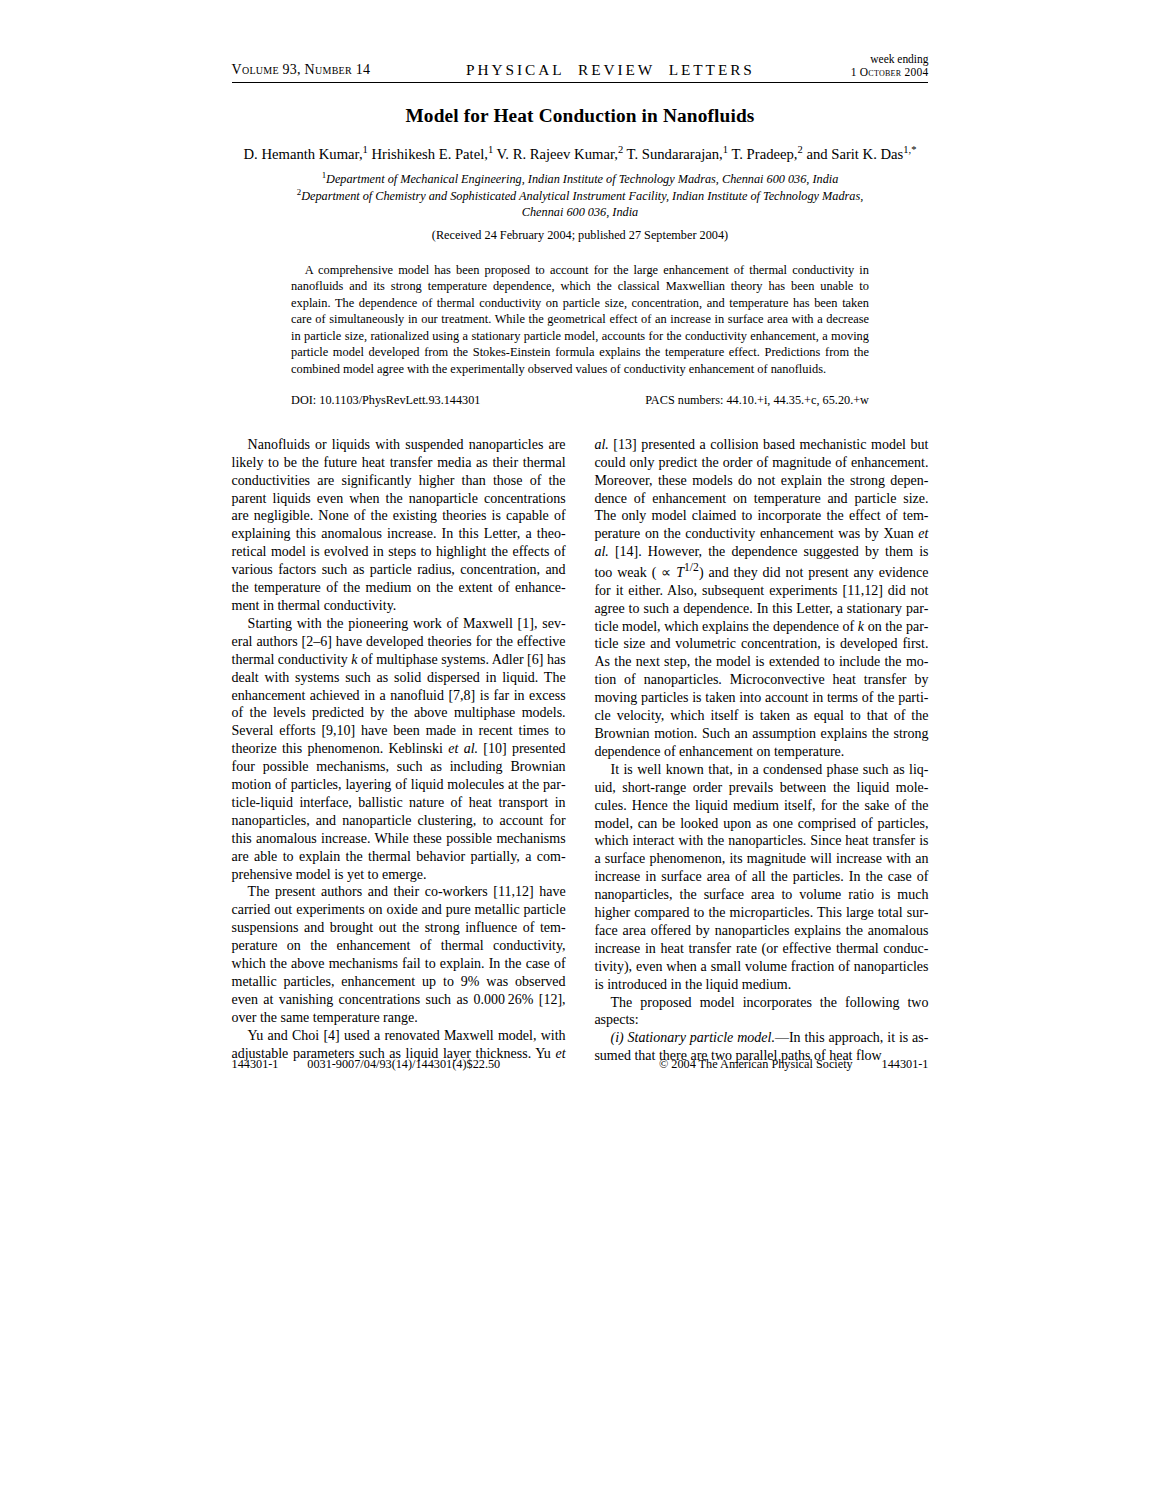Volume 93, Number 14
PHYSICAL REVIEW LETTERS
week ending
1 October 2004
Model for Heat Conduction in Nanofluids
D. Hemanth Kumar,1 Hrishikesh E. Patel,1 V. R. Rajeev Kumar,2 T. Sundararajan,1 T. Pradeep,2 and Sarit K. Das1,*
1Department of Mechanical Engineering, Indian Institute of Technology Madras, Chennai 600 036, India
2Department of Chemistry and Sophisticated Analytical Instrument Facility, Indian Institute of Technology Madras,
Chennai 600 036, India
(Received 24 February 2004; published 27 September 2004)
A comprehensive model has been proposed to account for the large enhancement of thermal conductivity in nanofluids and its strong temperature dependence, which the classical Maxwellian theory has been unable to explain. The dependence of thermal conductivity on particle size, concentration, and temperature has been taken care of simultaneously in our treatment. While the geometrical effect of an increase in surface area with a decrease in particle size, rationalized using a stationary particle model, accounts for the conductivity enhancement, a moving particle model developed from the Stokes-Einstein formula explains the temperature effect. Predictions from the combined model agree with the experimentally observed values of conductivity enhancement of nanofluids.
DOI: 10.1103/PhysRevLett.93.144301 PACS numbers: 44.10.+i, 44.35.+c, 65.20.+w
Nanofluids or liquids with suspended nanoparticles are likely to be the future heat transfer media as their thermal conductivities are significantly higher than those of the parent liquids even when the nanoparticle concentrations are negligible. None of the existing theories is capable of explaining this anomalous increase. In this Letter, a theoretical model is evolved in steps to highlight the effects of various factors such as particle radius, concentration, and the temperature of the medium on the extent of enhancement in thermal conductivity.
Starting with the pioneering work of Maxwell [1], several authors [2–6] have developed theories for the effective thermal conductivity k of multiphase systems. Adler [6] has dealt with systems such as solid dispersed in liquid. The enhancement achieved in a nanofluid [7,8] is far in excess of the levels predicted by the above multiphase models. Several efforts [9,10] have been made in recent times to theorize this phenomenon. Keblinski et al. [10] presented four possible mechanisms, such as including Brownian motion of particles, layering of liquid molecules at the particle-liquid interface, ballistic nature of heat transport in nanoparticles, and nanoparticle clustering, to account for this anomalous increase. While these possible mechanisms are able to explain the thermal behavior partially, a comprehensive model is yet to emerge.
The present authors and their co-workers [11,12] have carried out experiments on oxide and pure metallic particle suspensions and brought out the strong influence of temperature on the enhancement of thermal conductivity, which the above mechanisms fail to explain. In the case of metallic particles, enhancement up to 9% was observed even at vanishing concentrations such as 0.000 26% [12], over the same temperature range.
Yu and Choi [4] used a renovated Maxwell model, with adjustable parameters such as liquid layer thickness. Yu et al. [13] presented a collision based mechanistic model but could only predict the order of magnitude of enhancement. Moreover, these models do not explain the strong dependence of enhancement on temperature and particle size. The only model claimed to incorporate the effect of temperature on the conductivity enhancement was by Xuan et al. [14]. However, the dependence suggested by them is too weak ( ∝ T1/2) and they did not present any evidence for it either. Also, subsequent experiments [11,12] did not agree to such a dependence. In this Letter, a stationary particle model, which explains the dependence of k on the particle size and volumetric concentration, is developed first. As the next step, the model is extended to include the motion of nanoparticles. Microconvective heat transfer by moving particles is taken into account in terms of the particle velocity, which itself is taken as equal to that of the Brownian motion. Such an assumption explains the strong dependence of enhancement on temperature.
It is well known that, in a condensed phase such as liquid, short-range order prevails between the liquid molecules. Hence the liquid medium itself, for the sake of the model, can be looked upon as one comprised of particles, which interact with the nanoparticles. Since heat transfer is a surface phenomenon, its magnitude will increase with an increase in surface area of all the particles. In the case of nanoparticles, the surface area to volume ratio is much higher compared to the microparticles. This large total surface area offered by nanoparticles explains the anomalous increase in heat transfer rate (or effective thermal conductivity), even when a small volume fraction of nanoparticles is introduced in the liquid medium.
The proposed model incorporates the following two aspects:
(i) Stationary particle model.—In this approach, it is assumed that there are two parallel paths of heat flow
144301-1 0031-9007/04/93(14)/144301(4)$22.50 © 2004 The American Physical Society 144301-1